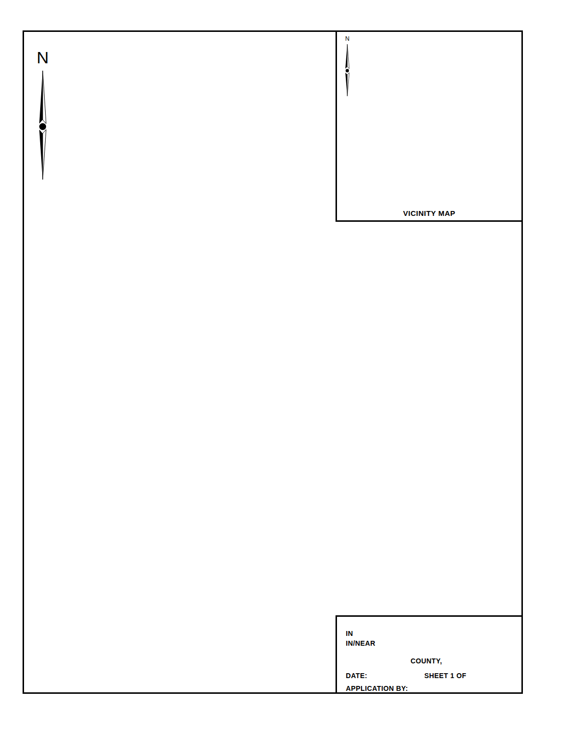N
N
VICINITY MAP
IN
IN/NEAR
COUNTY,
DATE:
SHEET 1 OF
APPLICATION BY: